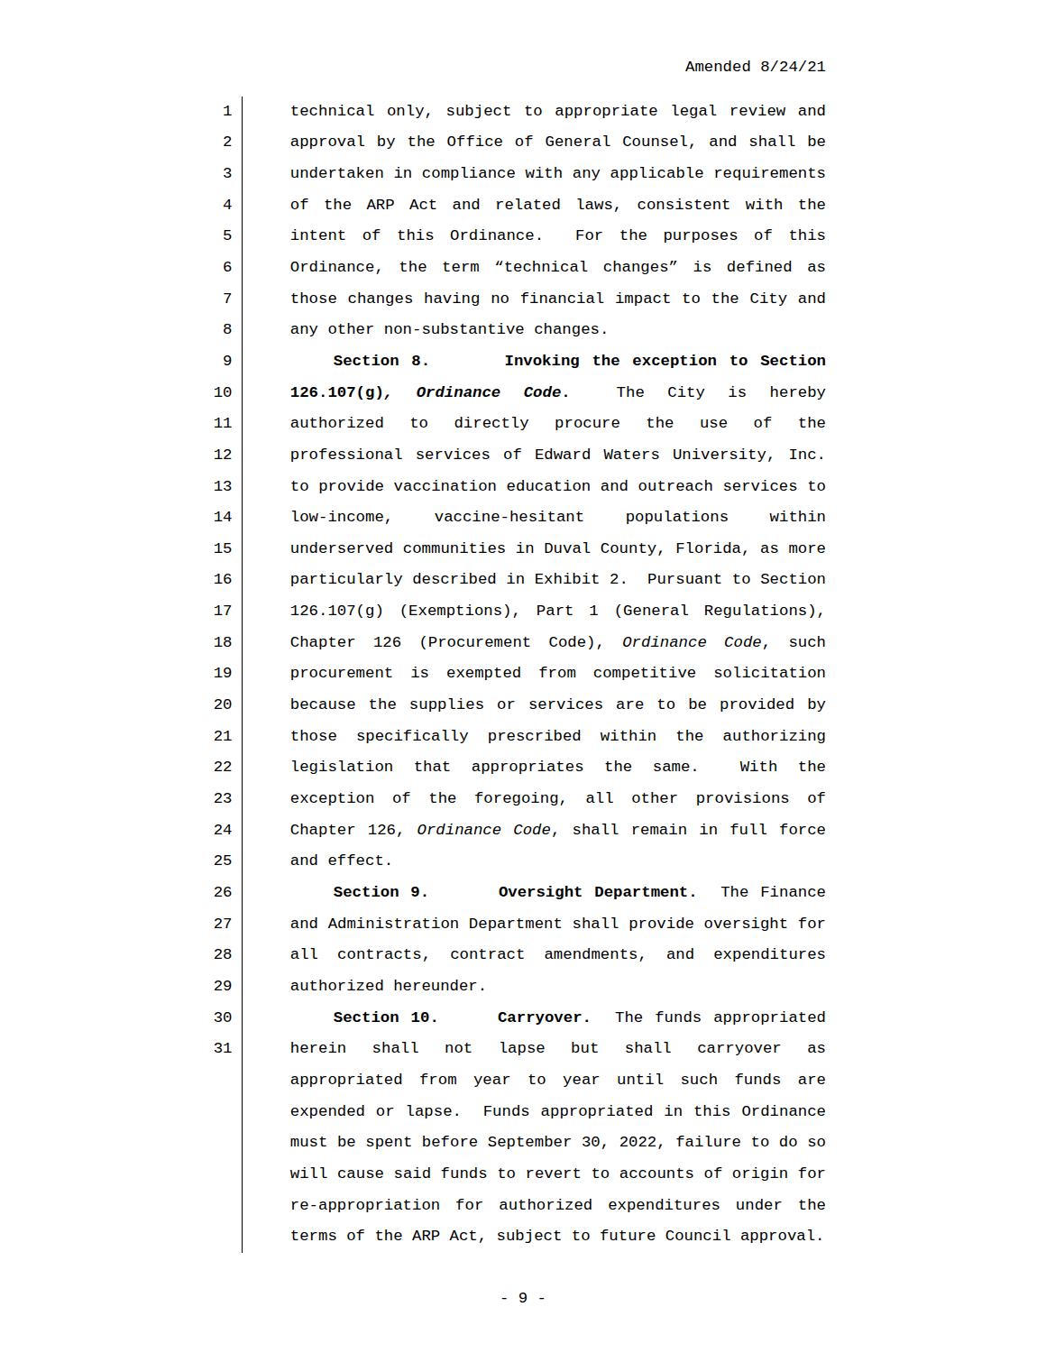Amended 8/24/21
1
2
3
4
5
6
7
8
9
10
11
12
13
14
15
16
17
18
19
20
21
22
23
24
25
26
27
28
29
30
31
technical only, subject to appropriate legal review and approval by the Office of General Counsel, and shall be undertaken in compliance with any applicable requirements of the ARP Act and related laws, consistent with the intent of this Ordinance. For the purposes of this Ordinance, the term “technical changes” is defined as those changes having no financial impact to the City and any other non-substantive changes.
Section 8. Invoking the exception to Section 126.107(g), Ordinance Code. The City is hereby authorized to directly procure the use of the professional services of Edward Waters University, Inc. to provide vaccination education and outreach services to low-income, vaccine-hesitant populations within underserved communities in Duval County, Florida, as more particularly described in Exhibit 2. Pursuant to Section 126.107(g) (Exemptions), Part 1 (General Regulations), Chapter 126 (Procurement Code), Ordinance Code, such procurement is exempted from competitive solicitation because the supplies or services are to be provided by those specifically prescribed within the authorizing legislation that appropriates the same. With the exception of the foregoing, all other provisions of Chapter 126, Ordinance Code, shall remain in full force and effect.
Section 9. Oversight Department. The Finance and Administration Department shall provide oversight for all contracts, contract amendments, and expenditures authorized hereunder.
Section 10. Carryover. The funds appropriated herein shall not lapse but shall carryover as appropriated from year to year until such funds are expended or lapse. Funds appropriated in this Ordinance must be spent before September 30, 2022, failure to do so will cause said funds to revert to accounts of origin for re-appropriation for authorized expenditures under the terms of the ARP Act, subject to future Council approval.
- 9 -